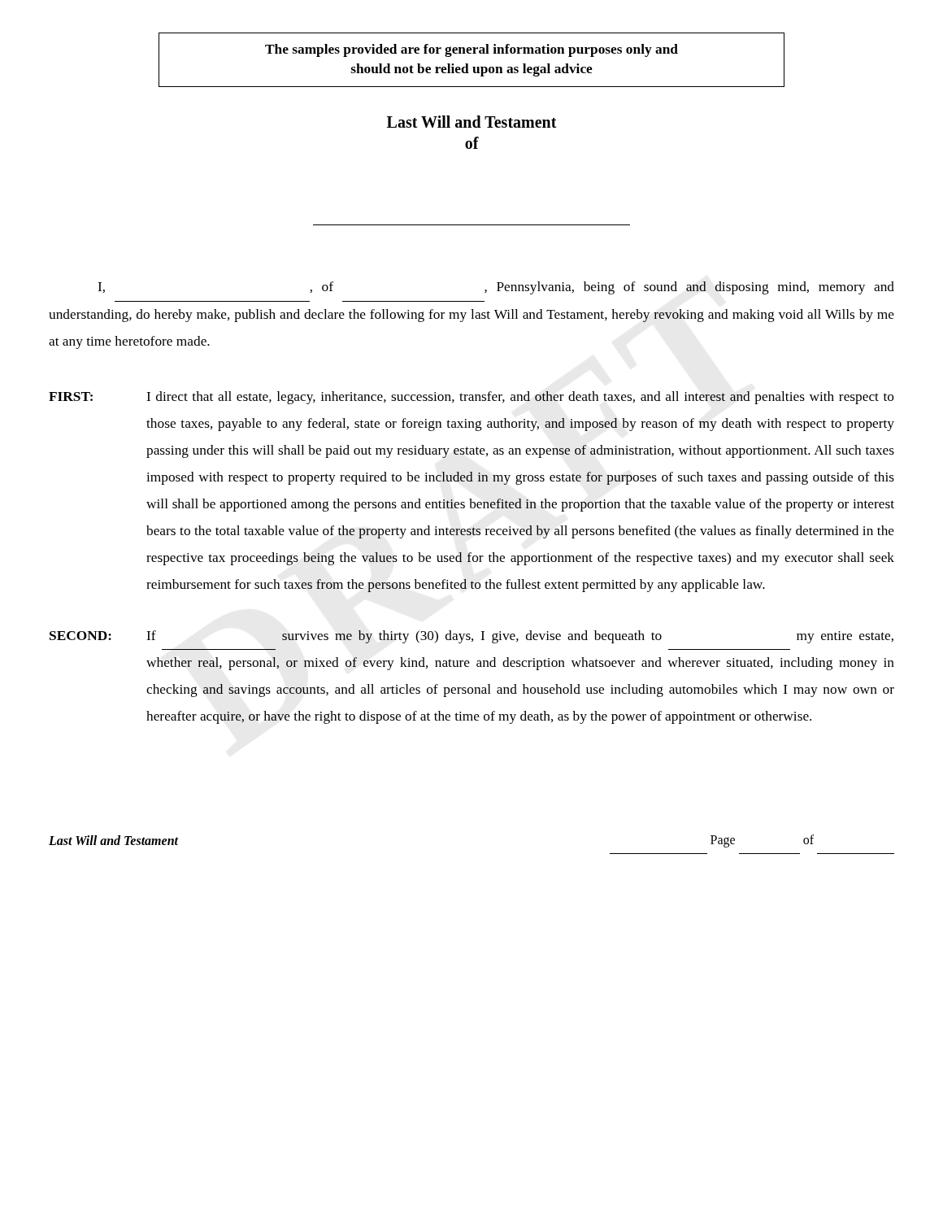DRAFT
The samples provided are for general information purposes only and
should not be relied upon as legal advice
Last Will and Testament
of
I, , of , Pennsylvania, being of sound and disposing mind, memory and understanding, do hereby make, publish and declare the following for my last Will and Testament, hereby revoking and making void all Wills by me at any time heretofore made.
| FIRST: | I direct that all estate, legacy, inheritance, succession, transfer, and other death taxes, and all interest and penalties with respect to those taxes, payable to any federal, state or foreign taxing authority, and imposed by reason of my death with respect to property passing under this will shall be paid out my residuary estate, as an expense of administration, without apportionment. All such taxes imposed with respect to property required to be included in my gross estate for purposes of such taxes and passing outside of this will shall be apportioned among the persons and entities benefited in the proportion that the taxable value of the property or interest bears to the total taxable value of the property and interests received by all persons benefited (the values as finally determined in the respective tax proceedings being the values to be used for the apportionment of the respective taxes) and my executor shall seek reimbursement for such taxes from the persons benefited to the fullest extent permitted by any applicable law. |
| SECOND: | If survives me by thirty (30) days, I give, devise and bequeath to my entire estate, whether real, personal, or mixed of every kind, nature and description whatsoever and wherever situated, including money in checking and savings accounts, and all articles of personal and household use including automobiles which I may now own or hereafter acquire, or have the right to dispose of at the time of my death, as by the power of appointment or otherwise. |
Last Will and Testament
Page of